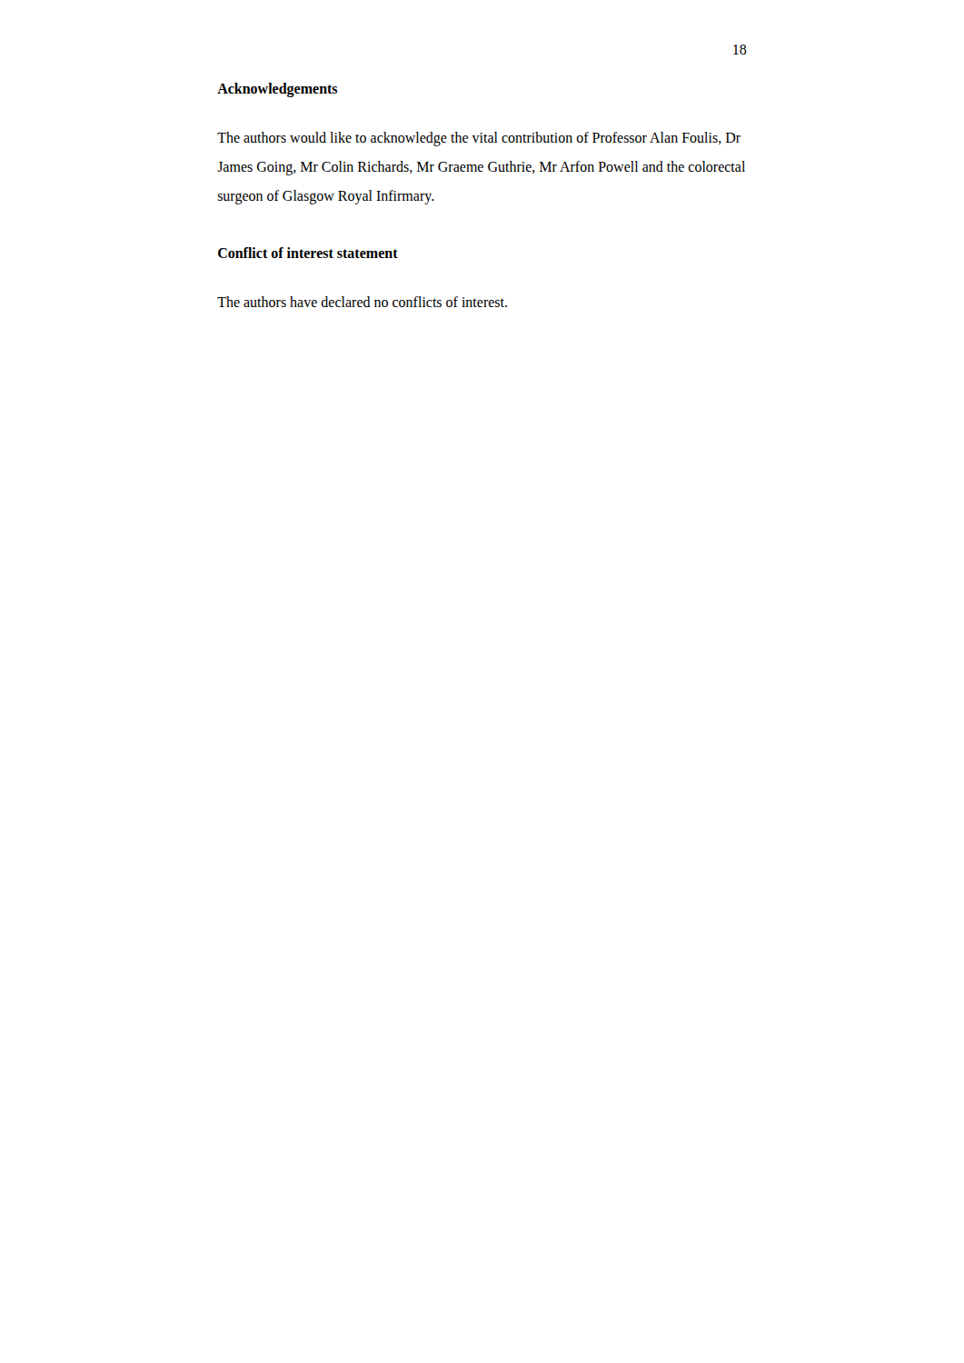18
Acknowledgements
The authors would like to acknowledge the vital contribution of Professor Alan Foulis, Dr James Going, Mr Colin Richards, Mr Graeme Guthrie, Mr Arfon Powell and the colorectal surgeon of Glasgow Royal Infirmary.
Conflict of interest statement
The authors have declared no conflicts of interest.